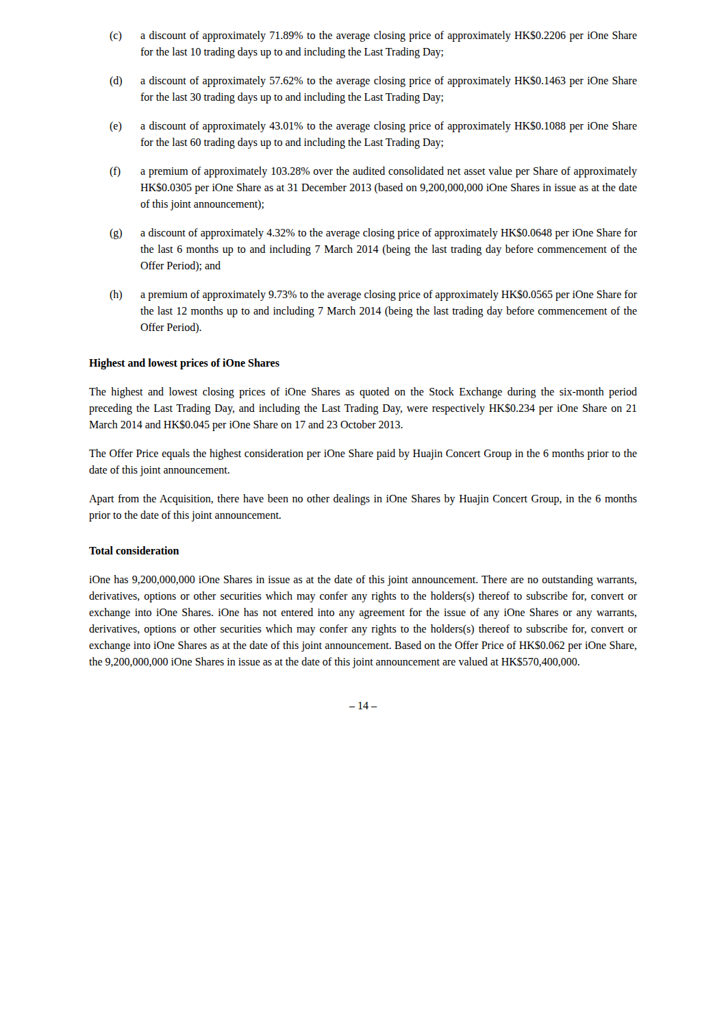(c)
a discount of approximately 71.89% to the average closing price of approximately HK$0.2206 per iOne Share for the last 10 trading days up to and including the Last Trading Day;
(d)
a discount of approximately 57.62% to the average closing price of approximately HK$0.1463 per iOne Share for the last 30 trading days up to and including the Last Trading Day;
(e)
a discount of approximately 43.01% to the average closing price of approximately HK$0.1088 per iOne Share for the last 60 trading days up to and including the Last Trading Day;
(f)
a premium of approximately 103.28% over the audited consolidated net asset value per Share of approximately HK$0.0305 per iOne Share as at 31 December 2013 (based on 9,200,000,000 iOne Shares in issue as at the date of this joint announcement);
(g)
a discount of approximately 4.32% to the average closing price of approximately HK$0.0648 per iOne Share for the last 6 months up to and including 7 March 2014 (being the last trading day before commencement of the Offer Period); and
(h)
a premium of approximately 9.73% to the average closing price of approximately HK$0.0565 per iOne Share for the last 12 months up to and including 7 March 2014 (being the last trading day before commencement of the Offer Period).
Highest and lowest prices of iOne Shares
The highest and lowest closing prices of iOne Shares as quoted on the Stock Exchange during the six-month period preceding the Last Trading Day, and including the Last Trading Day, were respectively HK$0.234 per iOne Share on 21 March 2014 and HK$0.045 per iOne Share on 17 and 23 October 2013.
The Offer Price equals the highest consideration per iOne Share paid by Huajin Concert Group in the 6 months prior to the date of this joint announcement.
Apart from the Acquisition, there have been no other dealings in iOne Shares by Huajin Concert Group, in the 6 months prior to the date of this joint announcement.
Total consideration
iOne has 9,200,000,000 iOne Shares in issue as at the date of this joint announcement. There are no outstanding warrants, derivatives, options or other securities which may confer any rights to the holders(s) thereof to subscribe for, convert or exchange into iOne Shares. iOne has not entered into any agreement for the issue of any iOne Shares or any warrants, derivatives, options or other securities which may confer any rights to the holders(s) thereof to subscribe for, convert or exchange into iOne Shares as at the date of this joint announcement. Based on the Offer Price of HK$0.062 per iOne Share, the 9,200,000,000 iOne Shares in issue as at the date of this joint announcement are valued at HK$570,400,000.
– 14 –